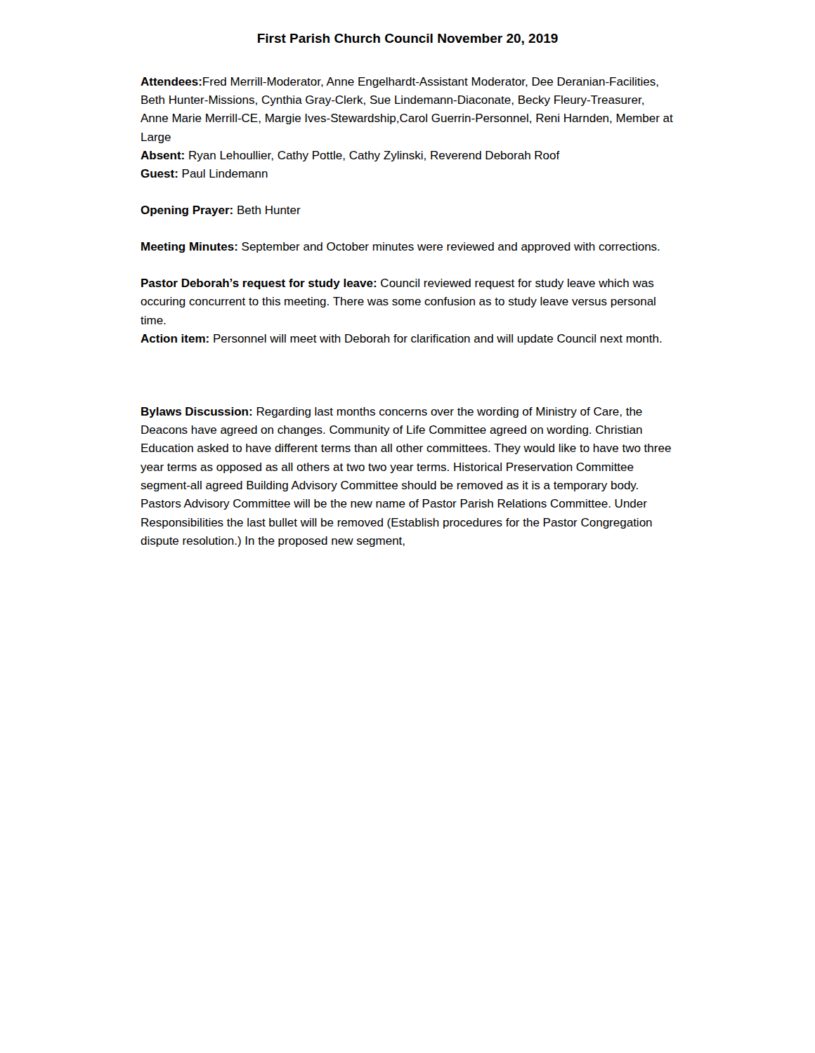First Parish Church Council November 20, 2019
Attendees: Fred Merrill-Moderator, Anne Engelhardt-Assistant Moderator, Dee Deranian-Facilities, Beth Hunter-Missions, Cynthia Gray-Clerk, Sue Lindemann-Diaconate, Becky Fleury-Treasurer, Anne Marie Merrill-CE, Margie Ives-Stewardship,Carol Guerrin-Personnel, Reni Harnden, Member at Large
Absent: Ryan Lehoullier, Cathy Pottle, Cathy Zylinski, Reverend Deborah Roof
Guest: Paul Lindemann
Opening Prayer: Beth Hunter
Meeting Minutes: September and October minutes were reviewed and approved with corrections.
Pastor Deborah’s request for study leave: Council reviewed request for study leave which was occuring concurrent to this meeting. There was some confusion as to study leave versus personal time.
Action item: Personnel will meet with Deborah for clarification and will update Council next month.
Bylaws Discussion: Regarding last months concerns over the wording of Ministry of Care, the Deacons have agreed on changes. Community of Life Committee agreed on wording. Christian Education asked to have different terms than all other committees. They would like to have two three year terms as opposed as all others at two two year terms. Historical Preservation Committee segment-all agreed Building Advisory Committee should be removed as it is a temporary body. Pastors Advisory Committee will be the new name of Pastor Parish Relations Committee. Under Responsibilities the last bullet will be removed (Establish procedures for the Pastor Congregation dispute resolution.) In the proposed new segment,